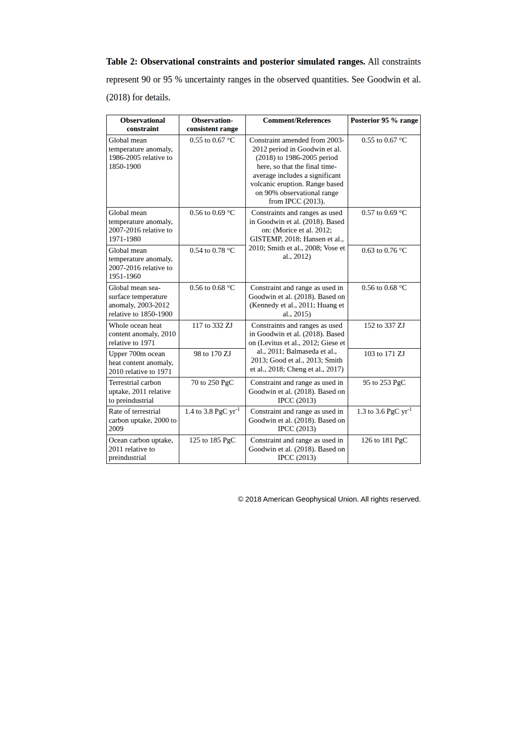Table 2: Observational constraints and posterior simulated ranges. All constraints represent 90 or 95 % uncertainty ranges in the observed quantities. See Goodwin et al. (2018) for details.
| Observational constraint | Observation-consistent range | Comment/References | Posterior 95 % range |
| --- | --- | --- | --- |
| Global mean temperature anomaly, 1986-2005 relative to 1850-1900 | 0.55 to 0.67 °C | Constraint amended from 2003-2012 period in Goodwin et al. (2018) to 1986-2005 period here, so that the final time-average includes a significant volcanic eruption. Range based on 90% observational range from IPCC (2013). | 0.55 to 0.67 °C |
| Global mean temperature anomaly, 2007-2016 relative to 1971-1980 | 0.56 to 0.69 °C | Constraints and ranges as used in Goodwin et al. (2018). Based on: (Morice et al. 2012; GISTEMP, 2018; Hansen et al., 2010; Smith et al., 2008; Vose et al., 2012) | 0.57 to 0.69 °C |
| Global mean temperature anomaly, 2007-2016 relative to 1951-1960 | 0.54 to 0.78 °C | 0.63 to 0.76 °C |
| Global mean sea-surface temperature anomaly, 2003-2012 relative to 1850-1900 | 0.56 to 0.68 °C | Constraint and range as used in Goodwin et al. (2018). Based on (Kennedy et al., 2011; Huang et al., 2015) | 0.56 to 0.68 °C |
| Whole ocean heat content anomaly, 2010 relative to 1971 | 117 to 332 ZJ | Constraints and ranges as used in Goodwin et al. (2018). Based on (Levitus et al., 2012; Giese et al., 2011; Balmaseda et al., 2013; Good et al., 2013; Smith et al., 2018; Cheng et al., 2017) | 152 to 337 ZJ |
| Upper 700m ocean heat content anomaly, 2010 relative to 1971 | 98 to 170 ZJ | 103 to 171 ZJ |
| Terrestrial carbon uptake, 2011 relative to preindustrial | 70 to 250 PgC | Constraint and range as used in Goodwin et al. (2018). Based on IPCC (2013) | 95 to 253 PgC |
| Rate of terrestrial carbon uptake, 2000 to 2009 | 1.4 to 3.8 PgC yr -1 | Constraint and range as used in Goodwin et al. (2018). Based on IPCC (2013) | 1.3 to 3.6 PgC yr -1 |
| Ocean carbon uptake, 2011 relative to preindustrial | 125 to 185 PgC | Constraint and range as used in Goodwin et al. (2018). Based on IPCC (2013) | 126 to 181 PgC |
© 2018 American Geophysical Union. All rights reserved.